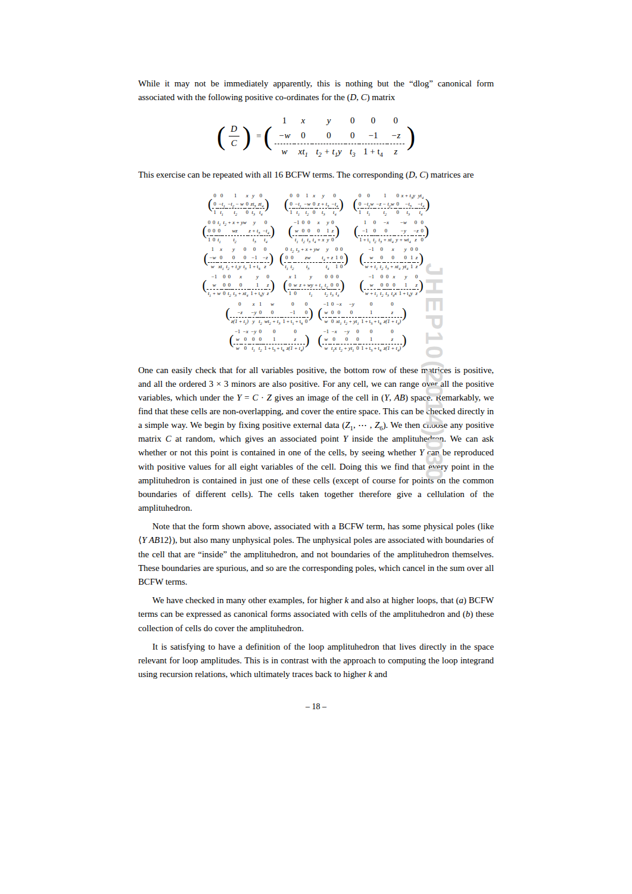JHEP10(2014)030
While it may not be immediately apparently, this is nothing but the “dlog” canonical form associated with the following positive co-ordinates for the (D, C) matrix
( D C ) = (
| 1 | x | y | 0 | 0 | 0 |
| −w | 0 | 0 | 0 | −1 | −z |
| w | xt 1 | t 2 + t 1 y | t 3 | 1 + t 4 | z |
)
This exercise can be repeated with all 16 BCFW terms. The corresponding (D, C) matrices are
(
| 0 | 0 | 1 | x | y | 0 |
| 0 | −t 1 | −t 2 − w | 0 | zt 3 | zt 4 |
| 1 | t 1 | t 2 | 0 | t 3 | t 4 |
)
(
| 0 | 0 | 1 | x | y | 0 |
| 0 | −t 1 | −w | 0 | z + t 3 | −t 4 |
| 1 | t 1 | t 2 | 0 | t 3 | t 4 |
)
(
| 0 | 0 | 1 | 0 | x + t 3 y | yt 4 |
| 0 | −t 1 w | −z − t 2 w | 0 | −t 3 | −t 4 |
| 1 | t 1 | t 2 | 0 | t 3 | t 4 |
)
(
| 0 | 0 | t 1 | t 2 + x + yw | y | 0 |
| 0 | 0 | 0 | wz | z + t 3 | −t 4 |
| 1 | 0 | t 1 | t 2 | t 3 | t 4 |
)
(
| −1 | 0 | 0 | x | y | 0 |
| w | 0 | 0 | 0 | 1 | z |
| t 1 | t 2 | t 3 | t 4 + x | y | 0 |
)
(
| 1 | 0 | −x | −w | 0 | 0 |
| −1 | 0 | 0 | −y | −z | 0 |
| 1 + t 1 | t 2 | t 3 + xt 4 | y + wt 4 | z | 0 |
)
(
| 1 | x | y | 0 | 0 | 0 |
| −w | 0 | 0 | 0 | −1 | −z |
| w | xt 1 | t 2 + t 1 y | t 3 | 1 + t 4 | z |
)
(
| 0 | t 2 | t 3 + x + yw | y | 0 | 0 |
| 0 | 0 | zw | t 4 + z | 1 | 0 |
| t 1 | t 2 | t 3 | t 4 | 1 | 0 |
)
(
| −1 | 0 | x | y | 0 | 0 |
| w | 0 | 0 | 0 | 1 | z |
| w + t 1 | t 2 | t 3 + xt 4 | yt 4 | 1 | z |
)
(
| −1 | 0 | 0 | x | y | 0 |
| w | 0 | 0 | 0 | 1 | z |
| t 1 + w | 0 | t 2 | t 3 + xt 4 | 1 + t 4 y | z |
)
(
| x | 1 | y | 0 | 0 | 0 |
| 0 | w | z + wy + t 1 | t 2 | 0 | 0 |
| 1 | 0 | t 1 | t 2 | t 3 | t 4 |
)
(
| −1 | 0 | 0 | x | y | 0 |
| w | 0 | 0 | 0 | 1 | z |
| w + t 1 | t 2 | t 3 | t 4 x | 1 + t 4 y | z |
)
(
| 0 | x | 1 | w | 0 | 0 |
| −z | −y | 0 | 0 | −1 | 0 |
| z(1 + t 1 ) | y | t 2 | wt 2 + t 3 | 1 + t 1 + t 4 | 0 |
)
(
| −1 | 0 | −x | −y | 0 | 0 |
| w | 0 | 0 | 0 | 1 | z |
| w | 0 | xt 1 | t 2 + yt 1 | 1 + t 3 + t 4 | z(1 + t 4 ) |
)
(
| −1 | −x | −y | 0 | 0 | 0 |
| w | 0 | 0 | 0 | 1 | z |
| w | 0 | t 1 | t 2 | 1 + t 3 + t 4 | z(1 + t 4 ) |
)
(
| −1 | −x | −y | 0 | 0 | 0 |
| w | 0 | 0 | 0 | 1 | z |
| w | t 1 x | t 2 + yt 1 | 0 | 1 + t 3 + t 4 | z(1 + t 4 ) |
)
One can easily check that for all variables positive, the bottom row of these matrices is positive, and all the ordered 3 × 3 minors are also positive. For any cell, we can range over all the positive variables, which under the Y = C · Z gives an image of the cell in (Y, AB) space. Remarkably, we find that these cells are non-overlapping, and cover the entire space. This can be checked directly in a simple way. We begin by fixing positive external data (Z1, ⋯ , Z6). We then choose any positive matrix C at random, which gives an associated point Y inside the amplituhedron. We can ask whether or not this point is contained in one of the cells, by seeing whether Y can be reproduced with positive values for all eight variables of the cell. Doing this we find that every point in the amplituhedron is contained in just one of these cells (except of course for points on the common boundaries of different cells). The cells taken together therefore give a cellulation of the amplituhedron.
Note that the form shown above, associated with a BCFW term, has some physical poles (like ⟨Y AB12⟩), but also many unphysical poles. The unphysical poles are associated with boundaries of the cell that are “inside” the amplituhedron, and not boundaries of the amplituhedron themselves. These boundaries are spurious, and so are the corresponding poles, which cancel in the sum over all BCFW terms.
We have checked in many other examples, for higher k and also at higher loops, that (a) BCFW terms can be expressed as canonical forms associated with cells of the amplituhedron and (b) these collection of cells do cover the amplituhedron.
It is satisfying to have a definition of the loop amplituhedron that lives directly in the space relevant for loop amplitudes. This is in contrast with the approach to computing the loop integrand using recursion relations, which ultimately traces back to higher k and
– 18 –